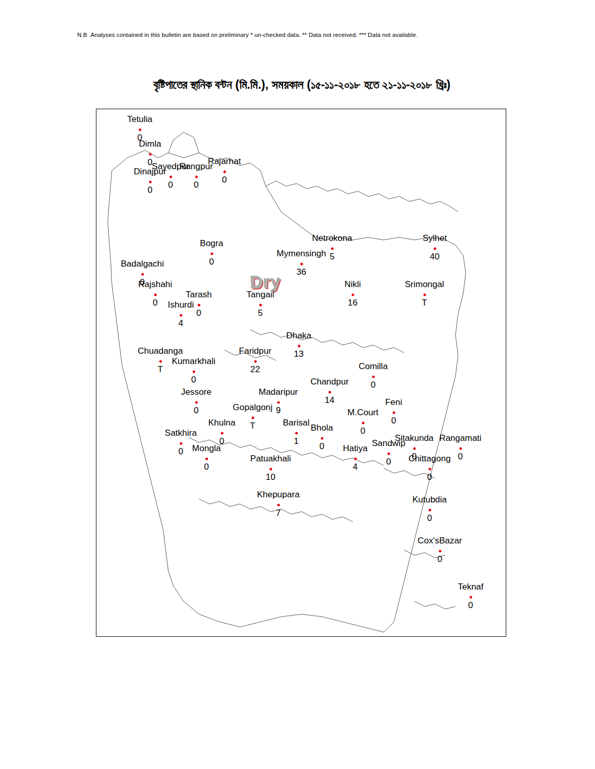N.B .Analyses contained in this bulletin are based on preliminary * un-checked data. ** Data not received. *** Data not available.
বৃষ্টিপাতের স্থানিক বন্টন (মি.মি.), সময়কাল (১৫-১১-২০১৮ হতে ২১-১১-২০১৮ খ্রিঃ)
26°N
25°N
24°N
23°N
22°N
21°N
89°E
90°E
91°E
92°E
Dry
Tetulia
0
Dimla
0
Sayedpur
0
Rangpur
0
Rajarhat
0
Dinajpur
0
Bogra
0
Netrokona
5
Sylhet
40
Mymensingh
36
Badalgachi
0
Nikli
16
Srimongal
T
Rajshahi
0
Tarash
0
Tangail
5
Ishurdi
4
Dhaka
13
Faridpur
22
Chuadanga
T
Kumarkhali
0
Comilla
0
Chandpur
14
Madaripur
9
Jessore
0
Feni
0
Gopalgonj
T
M.Court
0
Khulna
0
Barisal
1
Bhola
0
Satkhira
0
Sitakunda
0
Rangamati
0
Sandwip
0
Hatiya
4
Mongla
0
Patuakhali
10
Chittagong
0
Khepupara
7
Kutubdia
0
Cox'sBazar
0
Teknaf
0